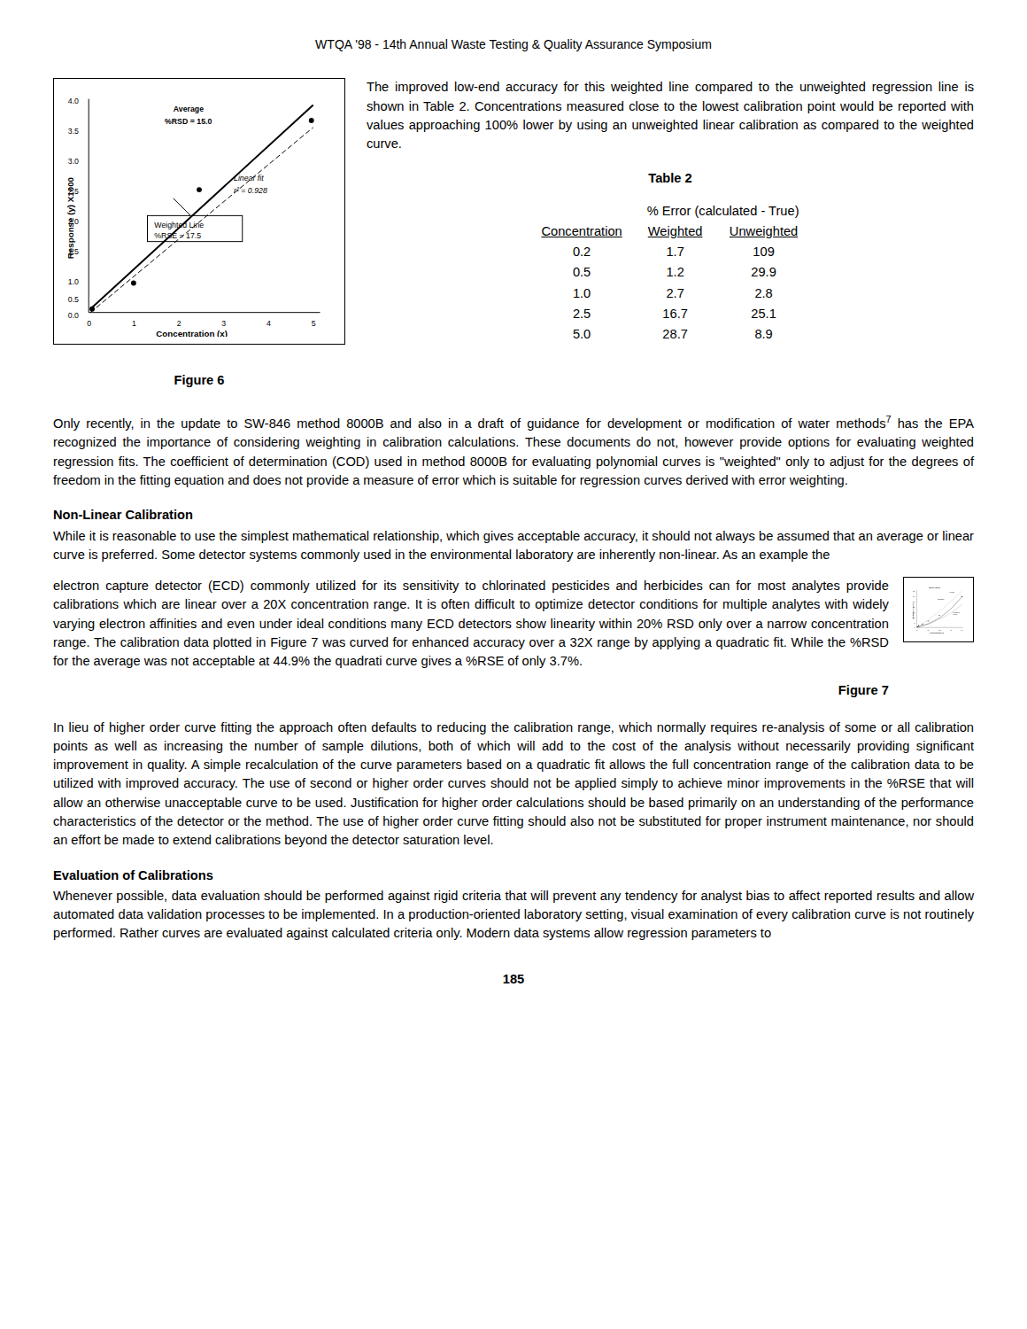WTQA '98 - 14th Annual Waste Testing & Quality Assurance Symposium
Figure 6
The improved low-end accuracy for this weighted line compared to the unweighted regression line is shown in Table 2. Concentrations measured close to the lowest calibration point would be reported with values approaching 100% lower by using an unweighted linear calibration as compared to the weighted curve.
Table 2
| | % Error (calculated - True) |
| Concentration | Weighted | Unweighted |
| 0.2 | 1.7 | 109 |
| 0.5 | 1.2 | 29.9 |
| 1.0 | 2.7 | 2.8 |
| 2.5 | 16.7 | 25.1 |
| 5.0 | 28.7 | 8.9 |
Only recently, in the update to SW-846 method 8000B and also in a draft of guidance for development or modification of water methods7 has the EPA recognized the importance of considering weighting in calibration calculations. These documents do not, however provide options for evaluating weighted regression fits. The coefficient of determination (COD) used in method 8000B for evaluating polynomial curves is "weighted" only to adjust for the degrees of freedom in the fitting equation and does not provide a measure of error which is suitable for regression curves derived with error weighting.
Non-Linear Calibration
While it is reasonable to use the simplest mathematical relationship, which gives acceptable accuracy, it should not always be assumed that an average or linear curve is preferred. Some detector systems commonly used in the environmental laboratory are inherently non-linear. As an example the
electron capture detector (ECD) commonly utilized for its sensitivity to chlorinated pesticides and herbicides can for most analytes provide calibrations which are linear over a 20X concentration range. It is often difficult to optimize detector conditions for multiple analytes with widely varying electron affinities and even under ideal conditions many ECD detectors show linearity within 20% RSD only over a narrow concentration range. The calibration data plotted in Figure 7 was curved for enhanced accuracy over a 32X range by applying a quadratic fit. While the %RSD for the average was not acceptable at 44.9% the quadrati curve gives a %RSE of only 3.7%.
Figure 7
In lieu of higher order curve fitting the approach often defaults to reducing the calibration range, which normally requires re-analysis of some or all calibration points as well as increasing the number of sample dilutions, both of which will add to the cost of the analysis without necessarily providing significant improvement in quality. A simple recalculation of the curve parameters based on a quadratic fit allows the full concentration range of the calibration data to be utilized with improved accuracy. The use of second or higher order curves should not be applied simply to achieve minor improvements in the %RSE that will allow an otherwise unacceptable curve to be used. Justification for higher order calculations should be based primarily on an understanding of the performance characteristics of the detector or the method. The use of higher order curve fitting should also not be substituted for proper instrument maintenance, nor should an effort be made to extend calibrations beyond the detector saturation level.
Evaluation of Calibrations
Whenever possible, data evaluation should be performed against rigid criteria that will prevent any tendency for analyst bias to affect reported results and allow automated data validation processes to be implemented. In a production-oriented laboratory setting, visual examination of every calibration curve is not routinely performed. Rather curves are evaluated against calculated criteria only. Modern data systems allow regression parameters to
185